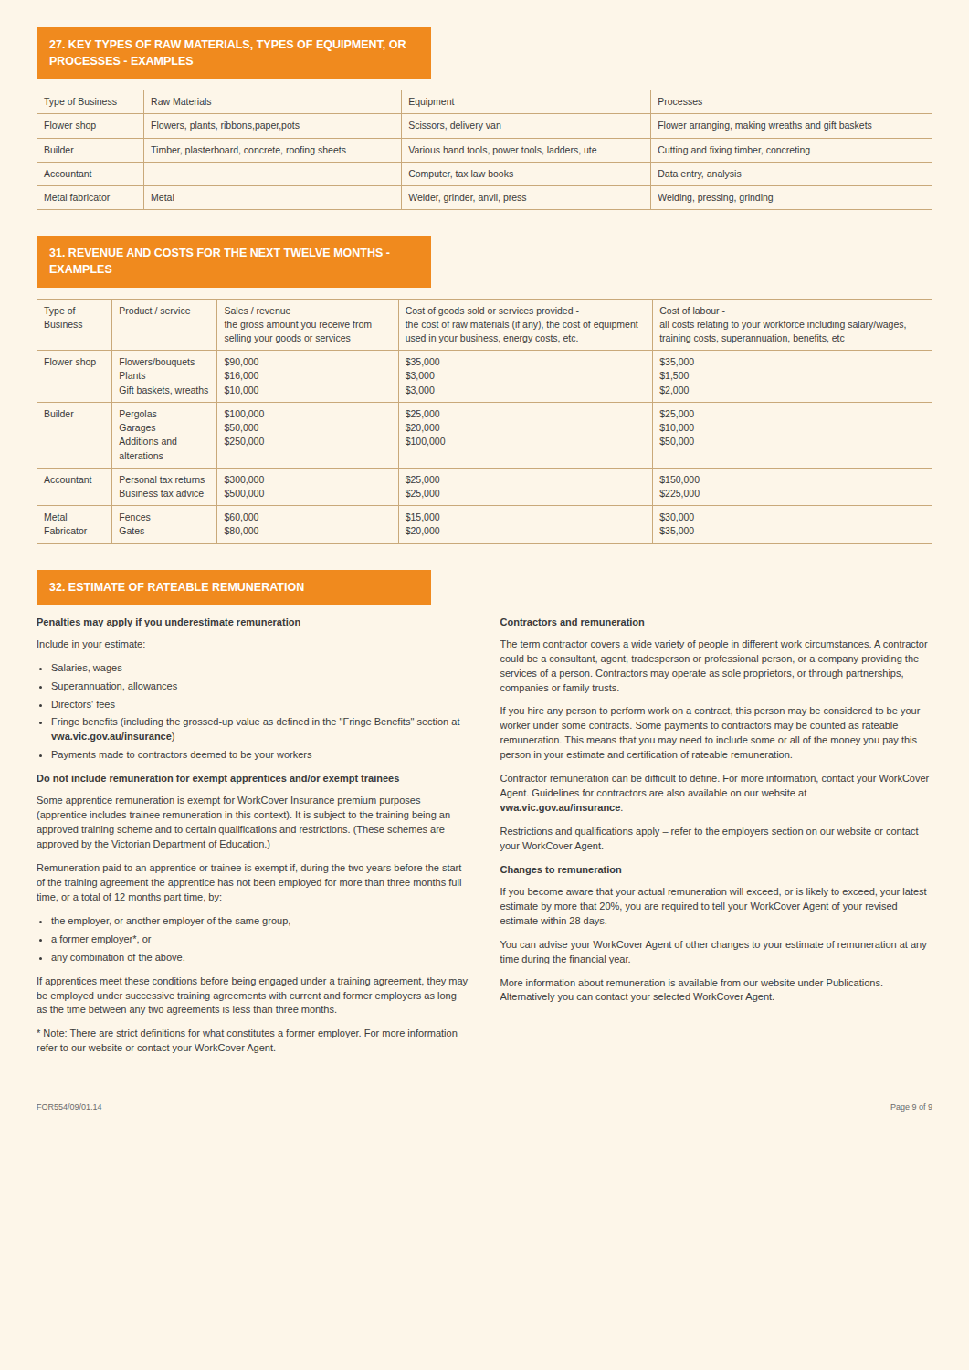27. KEY TYPES OF RAW MATERIALS, TYPES OF EQUIPMENT, OR PROCESSES - EXAMPLES
| Type of Business | Raw Materials | Equipment | Processes |
| --- | --- | --- | --- |
| Flower shop | Flowers, plants, ribbons,paper,pots | Scissors, delivery van | Flower arranging, making wreaths and gift baskets |
| Builder | Timber, plasterboard, concrete, roofing sheets | Various hand tools, power tools, ladders, ute | Cutting and fixing timber, concreting |
| Accountant | | Computer, tax law books | Data entry, analysis |
| Metal fabricator | Metal | Welder, grinder, anvil, press | Welding, pressing, grinding |
31. REVENUE AND COSTS FOR THE NEXT TWELVE MONTHS - EXAMPLES
| Type of Business | Product / service | Sales / revenue the gross amount you receive from selling your goods or services | Cost of goods sold or services provided - the cost of raw materials (if any), the cost of equipment used in your business, energy costs, etc. | Cost of labour - all costs relating to your workforce including salary/wages, training costs, superannuation, benefits, etc |
| --- | --- | --- | --- | --- |
| Flower shop | Flowers/bouquets Plants Gift baskets, wreaths | $90,000 $16,000 $10,000 | $35,000 $3,000 $3,000 | $35,000 $1,500 $2,000 |
| Builder | Pergolas Garages Additions and alterations | $100,000 $50,000 $250,000 | $25,000 $20,000 $100,000 | $25,000 $10,000 $50,000 |
| Accountant | Personal tax returns Business tax advice | $300,000 $500,000 | $25,000 $25,000 | $150,000 $225,000 |
| Metal Fabricator | Fences Gates | $60,000 $80,000 | $15,000 $20,000 | $30,000 $35,000 |
32. ESTIMATE OF RATEABLE REMUNERATION
Penalties may apply if you underestimate remuneration
Include in your estimate:
Salaries, wages
Superannuation, allowances
Directors' fees
Fringe benefits (including the grossed-up value as defined in the "Fringe Benefits" section at vwa.vic.gov.au/insurance)
Payments made to contractors deemed to be your workers
Do not include remuneration for exempt apprentices and/or exempt trainees
Some apprentice remuneration is exempt for WorkCover Insurance premium purposes (apprentice includes trainee remuneration in this context). It is subject to the training being an approved training scheme and to certain qualifications and restrictions. (These schemes are approved by the Victorian Department of Education.)
Remuneration paid to an apprentice or trainee is exempt if, during the two years before the start of the training agreement the apprentice has not been employed for more than three months full time, or a total of 12 months part time, by:
the employer, or another employer of the same group,
a former employer*, or
any combination of the above.
If apprentices meet these conditions before being engaged under a training agreement, they may be employed under successive training agreements with current and former employers as long as the time between any two agreements is less than three months.
* Note: There are strict definitions for what constitutes a former employer. For more information refer to our website or contact your WorkCover Agent.
Contractors and remuneration
The term contractor covers a wide variety of people in different work circumstances. A contractor could be a consultant, agent, tradesperson or professional person, or a company providing the services of a person. Contractors may operate as sole proprietors, or through partnerships, companies or family trusts.
If you hire any person to perform work on a contract, this person may be considered to be your worker under some contracts. Some payments to contractors may be counted as rateable remuneration. This means that you may need to include some or all of the money you pay this person in your estimate and certification of rateable remuneration.
Contractor remuneration can be difficult to define. For more information, contact your WorkCover Agent. Guidelines for contractors are also available on our website at vwa.vic.gov.au/insurance.
Restrictions and qualifications apply – refer to the employers section on our website or contact your WorkCover Agent.
Changes to remuneration
If you become aware that your actual remuneration will exceed, or is likely to exceed, your latest estimate by more that 20%, you are required to tell your WorkCover Agent of your revised estimate within 28 days.
You can advise your WorkCover Agent of other changes to your estimate of remuneration at any time during the financial year.
More information about remuneration is available from our website under Publications. Alternatively you can contact your selected WorkCover Agent.
FOR554/09/01.14 Page 9 of 9